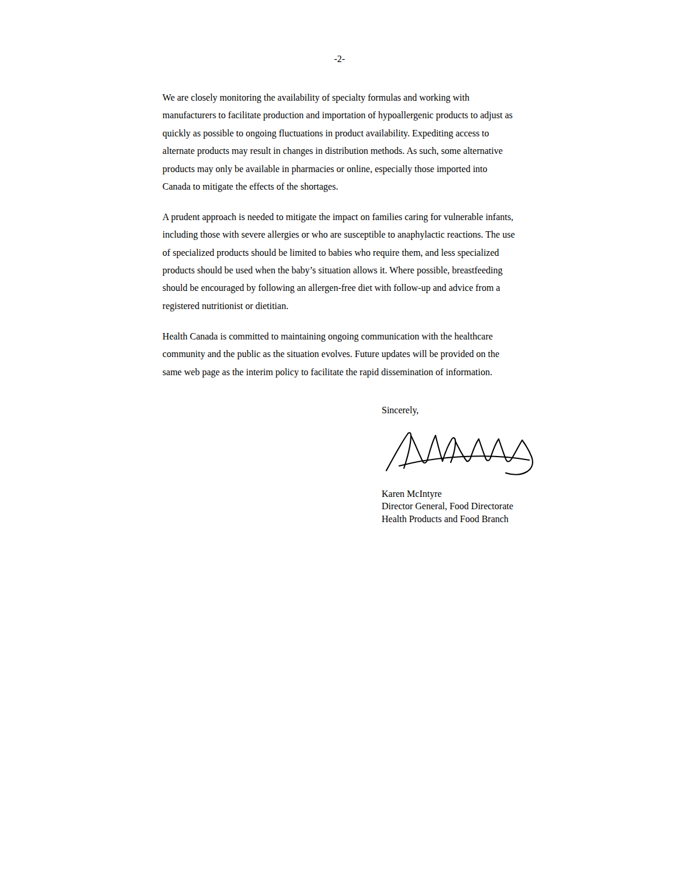-2-
We are closely monitoring the availability of specialty formulas and working with manufacturers to facilitate production and importation of hypoallergenic products to adjust as quickly as possible to ongoing fluctuations in product availability. Expediting access to alternate products may result in changes in distribution methods. As such, some alternative products may only be available in pharmacies or online, especially those imported into Canada to mitigate the effects of the shortages.
A prudent approach is needed to mitigate the impact on families caring for vulnerable infants, including those with severe allergies or who are susceptible to anaphylactic reactions. The use of specialized products should be limited to babies who require them, and less specialized products should be used when the baby’s situation allows it. Where possible, breastfeeding should be encouraged by following an allergen-free diet with follow-up and advice from a registered nutritionist or dietitian.
Health Canada is committed to maintaining ongoing communication with the healthcare community and the public as the situation evolves. Future updates will be provided on the same web page as the interim policy to facilitate the rapid dissemination of information.
Sincerely,
Karen McIntyre Director General, Food Directorate Health Products and Food Branch